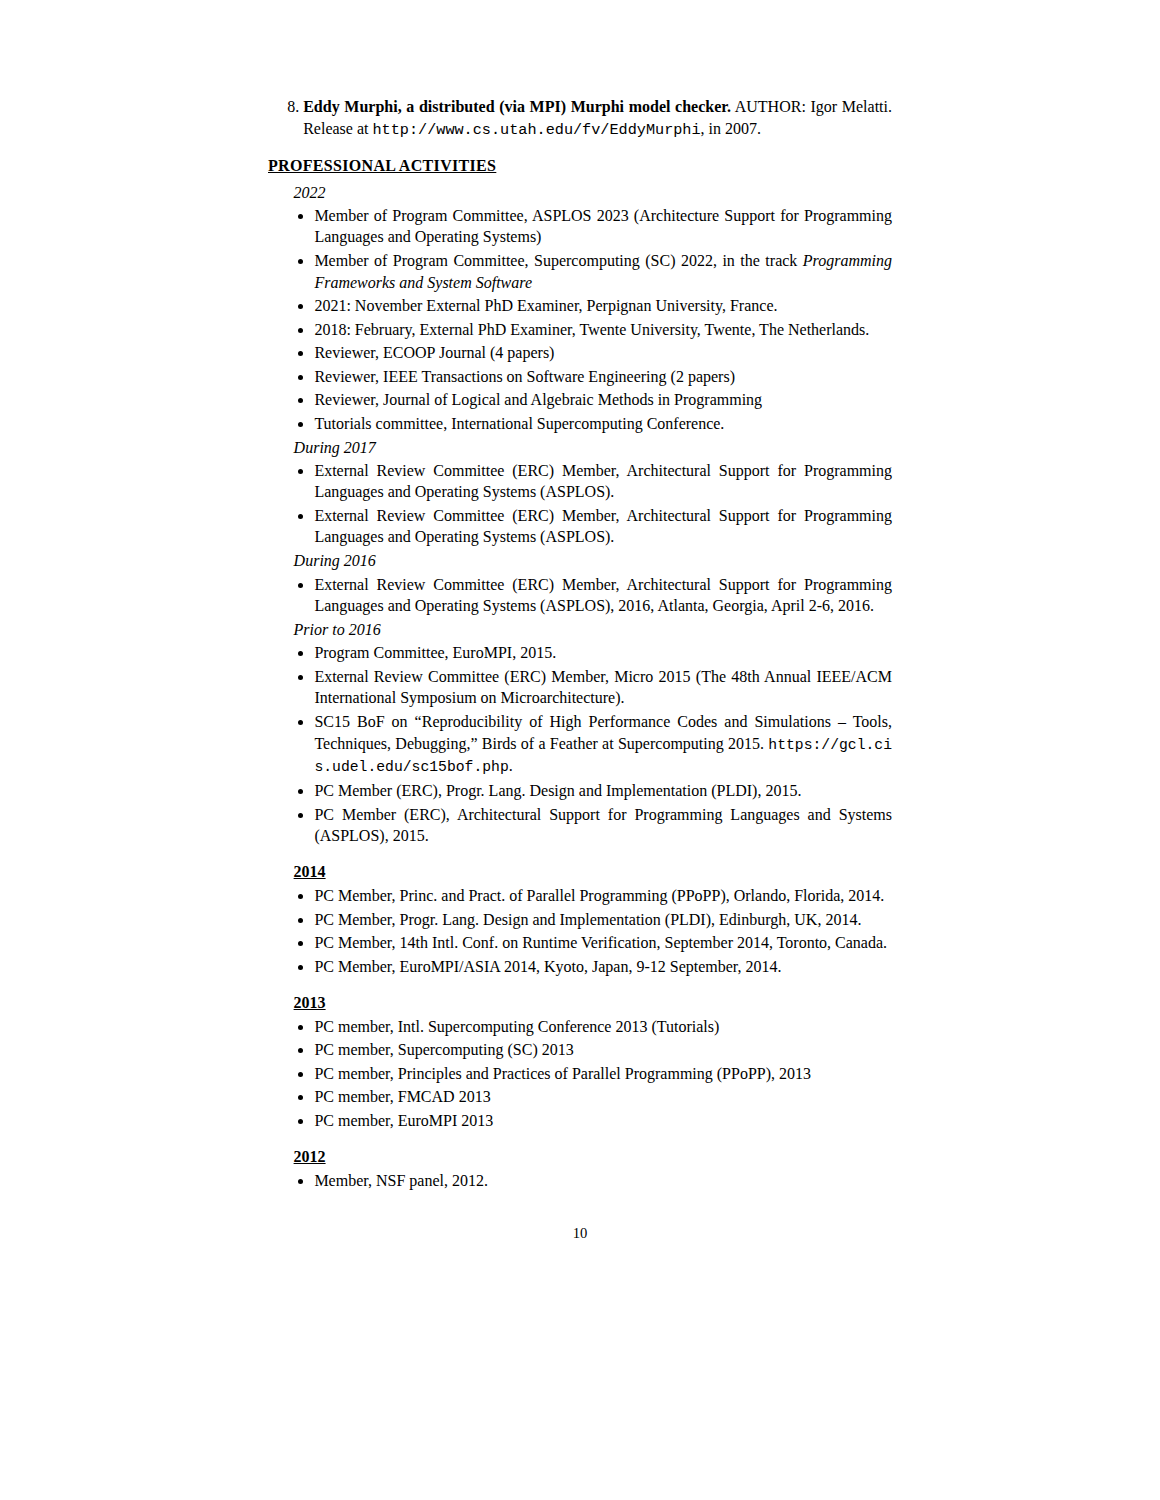Eddy Murphi, a distributed (via MPI) Murphi model checker. AUTHOR: Igor Melatti. Release at http://www.cs.utah.edu/fv/EddyMurphi, in 2007.
PROFESSIONAL ACTIVITIES
2022
Member of Program Committee, ASPLOS 2023 (Architecture Support for Programming Languages and Operating Systems)
Member of Program Committee, Supercomputing (SC) 2022, in the track Programming Frameworks and System Software
2021: November External PhD Examiner, Perpignan University, France.
2018: February, External PhD Examiner, Twente University, Twente, The Netherlands.
Reviewer, ECOOP Journal (4 papers)
Reviewer, IEEE Transactions on Software Engineering (2 papers)
Reviewer, Journal of Logical and Algebraic Methods in Programming
Tutorials committee, International Supercomputing Conference.
During 2017
External Review Committee (ERC) Member, Architectural Support for Programming Languages and Operating Systems (ASPLOS).
External Review Committee (ERC) Member, Architectural Support for Programming Languages and Operating Systems (ASPLOS).
During 2016
External Review Committee (ERC) Member, Architectural Support for Programming Languages and Operating Systems (ASPLOS), 2016, Atlanta, Georgia, April 2-6, 2016.
Prior to 2016
Program Committee, EuroMPI, 2015.
External Review Committee (ERC) Member, Micro 2015 (The 48th Annual IEEE/ACM International Symposium on Microarchitecture).
SC15 BoF on “Reproducibility of High Performance Codes and Simulations – Tools, Techniques, Debugging,” Birds of a Feather at Supercomputing 2015. https://gcl.cis.udel.edu/sc15bof.php.
PC Member (ERC), Progr. Lang. Design and Implementation (PLDI), 2015.
PC Member (ERC), Architectural Support for Programming Languages and Systems (ASPLOS), 2015.
2014
PC Member, Princ. and Pract. of Parallel Programming (PPoPP), Orlando, Florida, 2014.
PC Member, Progr. Lang. Design and Implementation (PLDI), Edinburgh, UK, 2014.
PC Member, 14th Intl. Conf. on Runtime Verification, September 2014, Toronto, Canada.
PC Member, EuroMPI/ASIA 2014, Kyoto, Japan, 9-12 September, 2014.
2013
PC member, Intl. Supercomputing Conference 2013 (Tutorials)
PC member, Supercomputing (SC) 2013
PC member, Principles and Practices of Parallel Programming (PPoPP), 2013
PC member, FMCAD 2013
PC member, EuroMPI 2013
2012
Member, NSF panel, 2012.
10